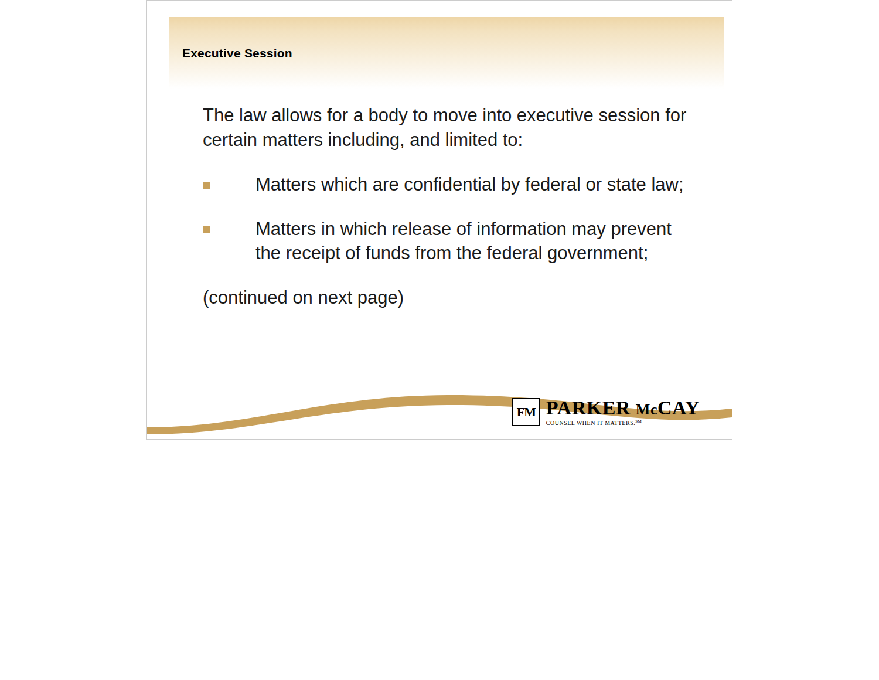Executive Session
The law allows for a body to move into executive session for certain matters including, and limited to:
Matters which are confidential by federal or state law;
Matters in which release of information may prevent the receipt of funds from the federal government;
(continued on next page)
FM
PARKER Mc CAY
COUNSEL WHEN IT MATTERS.SM